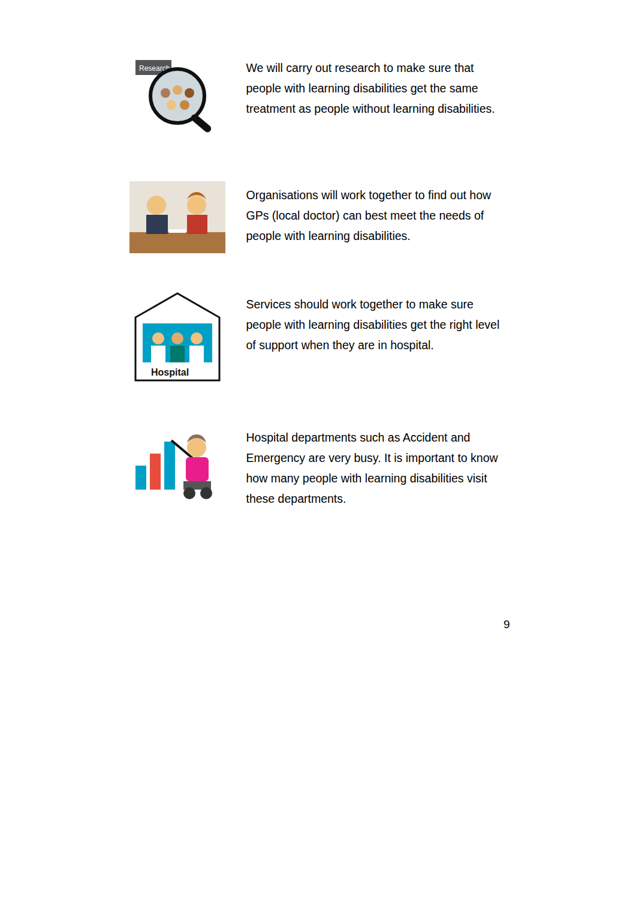We will carry out research to make sure that people with learning disabilities get the same treatment as people without learning disabilities.
Organisations will work together to find out how GPs (local doctor) can best meet the needs of people with learning disabilities.
Services should work together to make sure people with learning disabilities get the right level of support when they are in hospital.
Hospital departments such as Accident and Emergency are very busy. It is important to know how many people with learning disabilities visit these departments.
9